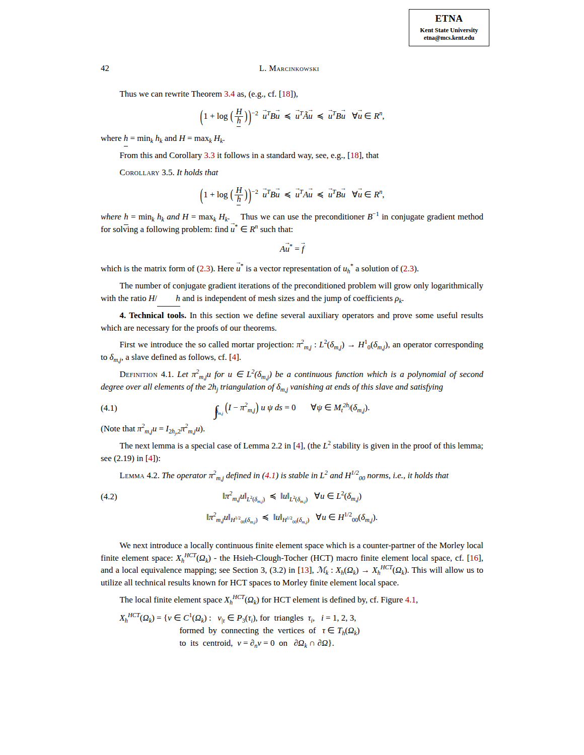ETNA
Kent State University
etna@mcs.kent.edu
42
L. Marcinkowski
Thus we can rewrite Theorem 3.4 as, (e.g., cf. [18]),
(1 + log (Hh))−2 uTBu ≼ uTÃu ≼ uTBu ∀u ∈ Rn,
where h = mink hk and H = maxk Hk.
From this and Corollary 3.3 it follows in a standard way, see, e.g., [18], that
Corollary 3.5. It holds that
(1 + log (Hh))−2 uTBu ≼ uTAu ≼ uTBu ∀u ∈ Rn,
where h = mink hk and H = maxk Hk. Thus we can use the preconditioner B−1 in conjugate gradient method for solving a following problem: find u* ∈ Rn such that:
Au* = f
which is the matrix form of (2.3). Here u* is a vector representation of uh* a solution of (2.3).
The number of conjugate gradient iterations of the preconditioned problem will grow only logarithmically with the ratio H/h and is independent of mesh sizes and the jump of coefficients ρk.
4. Technical tools. In this section we define several auxiliary operators and prove some useful results which are necessary for the proofs of our theorems.
First we introduce the so called mortar projection: π2m,j : L2(δm,j) → H10(δm,j), an operator corresponding to δm,j, a slave defined as follows, cf. [4].
Definition 4.1. Let π2m,ju for u ∈ L2(δm,j) be a continuous function which is a polynomial of second degree over all elements of the 2hj triangulation of δm,j vanishing at ends of this slave and satisfying
(4.1)
∫δm,j (I − π2m,j) u ψ ds = 0 ∀ψ ∈ Mt2hj(δm,j).
(Note that π2m,ju = I2hj,2π2m,ju).
The next lemma is a special case of Lemma 2.2 in [4], (the L2 stability is given in the proof of this lemma; see (2.19) in [4]):
Lemma 4.2. The operator π2m,j defined in (4.1) is stable in L2 and H1/200 norms, i.e., it holds that
(4.2)
‖π2m,ju‖L2(δm,j) ≼ ‖u‖L2(δm,j) ∀u ∈ L2(δm,j)
‖π2m,ju‖H1/200(δm,j) ≼ ‖u‖H1/200(δm,j) ∀u ∈ H1/200(δm,j).
We next introduce a locally continuous finite element space which is a counter-partner of the Morley local finite element space: XhHCT(Ωk) - the Hsieh-Clough-Tocher (HCT) macro finite element local space, cf. [16], and a local equivalence mapping; see Section 3, (3.2) in [13], ℳk : Xh(Ωk) → XhHCT(Ωk). This will allow us to utilize all technical results known for HCT spaces to Morley finite element local space.
The local finite element space XhHCT(Ωk) for HCT element is defined by, cf. Figure 4.1,
XhHCT(Ωk) = {v ∈ C1(Ωk) : v|τ ∈ P3(τi), for triangles τi, i = 1, 2, 3,
formed by connecting the vertices of τ ∈ Th(Ωk)
to its centroid, v = ∂nv = 0 on ∂Ωk ∩ ∂Ω}.